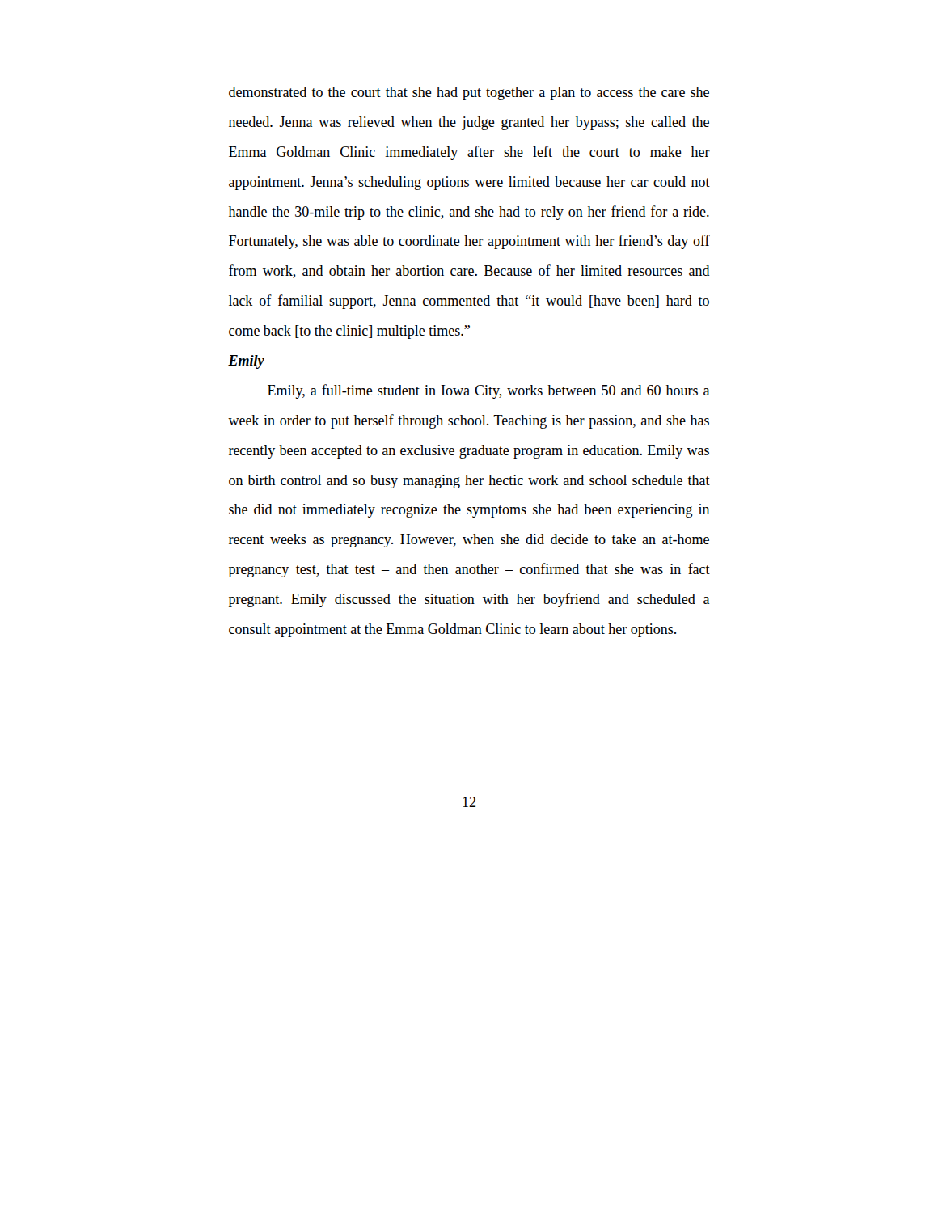demonstrated to the court that she had put together a plan to access the care she needed. Jenna was relieved when the judge granted her bypass; she called the Emma Goldman Clinic immediately after she left the court to make her appointment. Jenna’s scheduling options were limited because her car could not handle the 30-mile trip to the clinic, and she had to rely on her friend for a ride. Fortunately, she was able to coordinate her appointment with her friend’s day off from work, and obtain her abortion care. Because of her limited resources and lack of familial support, Jenna commented that “it would [have been] hard to come back [to the clinic] multiple times.”
Emily
Emily, a full-time student in Iowa City, works between 50 and 60 hours a week in order to put herself through school. Teaching is her passion, and she has recently been accepted to an exclusive graduate program in education. Emily was on birth control and so busy managing her hectic work and school schedule that she did not immediately recognize the symptoms she had been experiencing in recent weeks as pregnancy. However, when she did decide to take an at-home pregnancy test, that test – and then another – confirmed that she was in fact pregnant. Emily discussed the situation with her boyfriend and scheduled a consult appointment at the Emma Goldman Clinic to learn about her options.
12